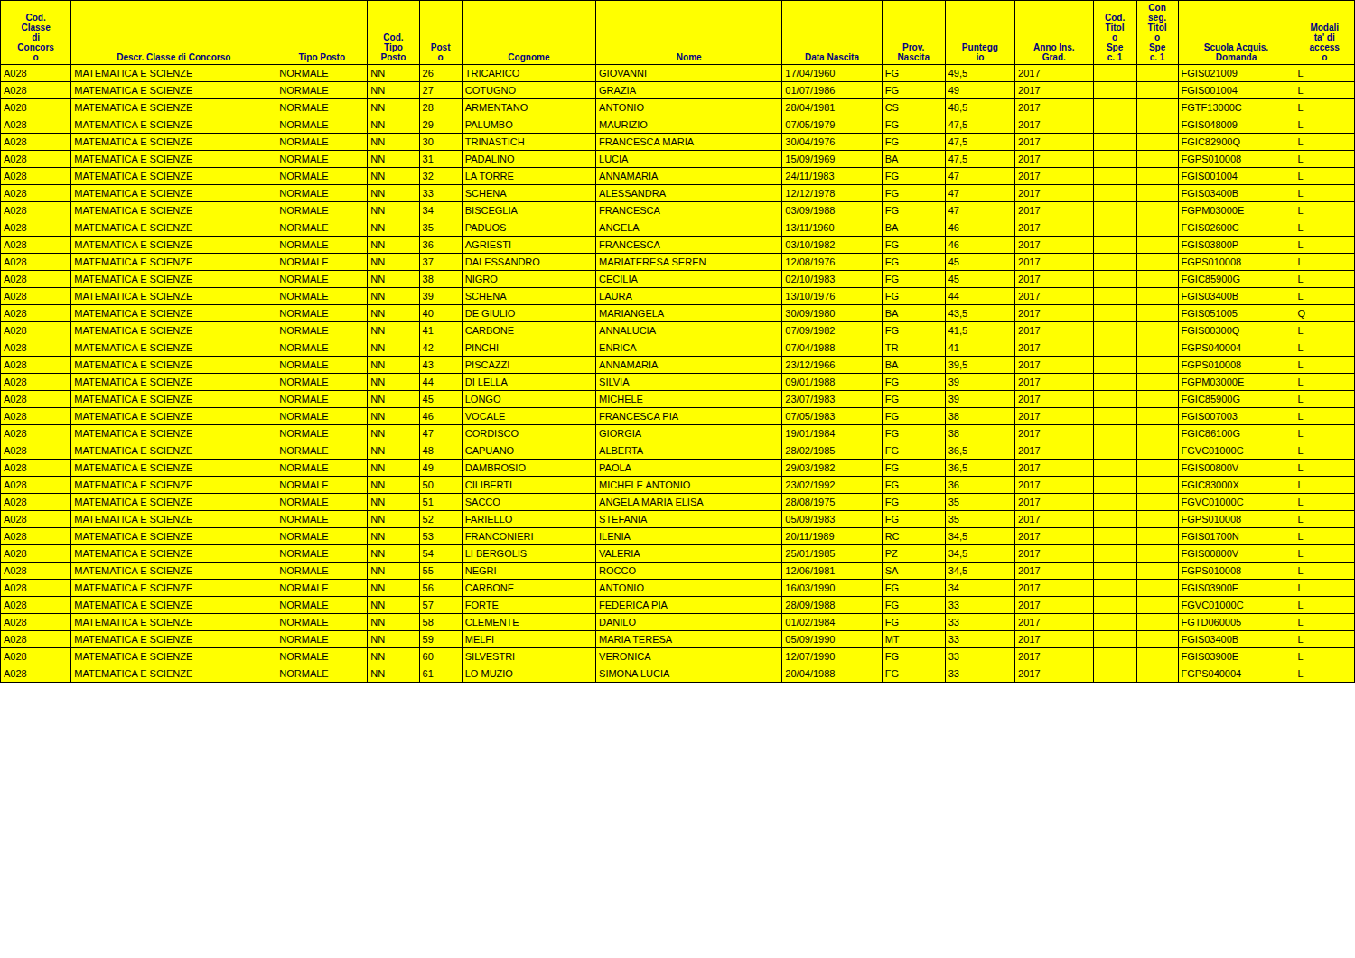| Cod. Classe di Concors o | Descr. Classe di Concorso | Tipo Posto | Cod. Tipo Posto | Post o | Cognome | Nome | Data Nascita | Prov. Nascita | Puntegg io | Anno Ins. Grad. | Cod. Titol o Spe c. 1 | Con seg. Titol o Spe c. 1 | Scuola Acquis. Domanda | Modali ta' di access o |
| --- | --- | --- | --- | --- | --- | --- | --- | --- | --- | --- | --- | --- | --- | --- |
| A028 | MATEMATICA E SCIENZE | NORMALE | NN | 26 | TRICARICO | GIOVANNI | 17/04/1960 | FG | 49,5 | 2017 | | | FGIS021009 | L |
| A028 | MATEMATICA E SCIENZE | NORMALE | NN | 27 | COTUGNO | GRAZIA | 01/07/1986 | FG | 49 | 2017 | | | FGIS001004 | L |
| A028 | MATEMATICA E SCIENZE | NORMALE | NN | 28 | ARMENTANO | ANTONIO | 28/04/1981 | CS | 48,5 | 2017 | | | FGTF13000C | L |
| A028 | MATEMATICA E SCIENZE | NORMALE | NN | 29 | PALUMBO | MAURIZIO | 07/05/1979 | FG | 47,5 | 2017 | | | FGIS048009 | L |
| A028 | MATEMATICA E SCIENZE | NORMALE | NN | 30 | TRINASTICH | FRANCESCA MARIA | 30/04/1976 | FG | 47,5 | 2017 | | | FGIC82900Q | L |
| A028 | MATEMATICA E SCIENZE | NORMALE | NN | 31 | PADALINO | LUCIA | 15/09/1969 | BA | 47,5 | 2017 | | | FGPS010008 | L |
| A028 | MATEMATICA E SCIENZE | NORMALE | NN | 32 | LA TORRE | ANNAMARIA | 24/11/1983 | FG | 47 | 2017 | | | FGIS001004 | L |
| A028 | MATEMATICA E SCIENZE | NORMALE | NN | 33 | SCHENA | ALESSANDRA | 12/12/1978 | FG | 47 | 2017 | | | FGIS03400B | L |
| A028 | MATEMATICA E SCIENZE | NORMALE | NN | 34 | BISCEGLIA | FRANCESCA | 03/09/1988 | FG | 47 | 2017 | | | FGPM03000E | L |
| A028 | MATEMATICA E SCIENZE | NORMALE | NN | 35 | PADUOS | ANGELA | 13/11/1960 | BA | 46 | 2017 | | | FGIS02600C | L |
| A028 | MATEMATICA E SCIENZE | NORMALE | NN | 36 | AGRIESTI | FRANCESCA | 03/10/1982 | FG | 46 | 2017 | | | FGIS03800P | L |
| A028 | MATEMATICA E SCIENZE | NORMALE | NN | 37 | DALESSANDRO | MARIATERESA SEREN | 12/08/1976 | FG | 45 | 2017 | | | FGPS010008 | L |
| A028 | MATEMATICA E SCIENZE | NORMALE | NN | 38 | NIGRO | CECILIA | 02/10/1983 | FG | 45 | 2017 | | | FGIC85900G | L |
| A028 | MATEMATICA E SCIENZE | NORMALE | NN | 39 | SCHENA | LAURA | 13/10/1976 | FG | 44 | 2017 | | | FGIS03400B | L |
| A028 | MATEMATICA E SCIENZE | NORMALE | NN | 40 | DE GIULIO | MARIANGELA | 30/09/1980 | BA | 43,5 | 2017 | | | FGIS051005 | Q |
| A028 | MATEMATICA E SCIENZE | NORMALE | NN | 41 | CARBONE | ANNALUCIA | 07/09/1982 | FG | 41,5 | 2017 | | | FGIS00300Q | L |
| A028 | MATEMATICA E SCIENZE | NORMALE | NN | 42 | PINCHI | ENRICA | 07/04/1988 | TR | 41 | 2017 | | | FGPS040004 | L |
| A028 | MATEMATICA E SCIENZE | NORMALE | NN | 43 | PISCAZZI | ANNAMARIA | 23/12/1966 | BA | 39,5 | 2017 | | | FGPS010008 | L |
| A028 | MATEMATICA E SCIENZE | NORMALE | NN | 44 | DI LELLA | SILVIA | 09/01/1988 | FG | 39 | 2017 | | | FGPM03000E | L |
| A028 | MATEMATICA E SCIENZE | NORMALE | NN | 45 | LONGO | MICHELE | 23/07/1983 | FG | 39 | 2017 | | | FGIC85900G | L |
| A028 | MATEMATICA E SCIENZE | NORMALE | NN | 46 | VOCALE | FRANCESCA PIA | 07/05/1983 | FG | 38 | 2017 | | | FGIS007003 | L |
| A028 | MATEMATICA E SCIENZE | NORMALE | NN | 47 | CORDISCO | GIORGIA | 19/01/1984 | FG | 38 | 2017 | | | FGIC86100G | L |
| A028 | MATEMATICA E SCIENZE | NORMALE | NN | 48 | CAPUANO | ALBERTA | 28/02/1985 | FG | 36,5 | 2017 | | | FGVC01000C | L |
| A028 | MATEMATICA E SCIENZE | NORMALE | NN | 49 | DAMBROSIO | PAOLA | 29/03/1982 | FG | 36,5 | 2017 | | | FGIS00800V | L |
| A028 | MATEMATICA E SCIENZE | NORMALE | NN | 50 | CILIBERTI | MICHELE ANTONIO | 23/02/1992 | FG | 36 | 2017 | | | FGIC83000X | L |
| A028 | MATEMATICA E SCIENZE | NORMALE | NN | 51 | SACCO | ANGELA MARIA ELISA | 28/08/1975 | FG | 35 | 2017 | | | FGVC01000C | L |
| A028 | MATEMATICA E SCIENZE | NORMALE | NN | 52 | FARIELLO | STEFANIA | 05/09/1983 | FG | 35 | 2017 | | | FGPS010008 | L |
| A028 | MATEMATICA E SCIENZE | NORMALE | NN | 53 | FRANCONIERI | ILENIA | 20/11/1989 | RC | 34,5 | 2017 | | | FGIS01700N | L |
| A028 | MATEMATICA E SCIENZE | NORMALE | NN | 54 | LI BERGOLIS | VALERIA | 25/01/1985 | PZ | 34,5 | 2017 | | | FGIS00800V | L |
| A028 | MATEMATICA E SCIENZE | NORMALE | NN | 55 | NEGRI | ROCCO | 12/06/1981 | SA | 34,5 | 2017 | | | FGPS010008 | L |
| A028 | MATEMATICA E SCIENZE | NORMALE | NN | 56 | CARBONE | ANTONIO | 16/03/1990 | FG | 34 | 2017 | | | FGIS03900E | L |
| A028 | MATEMATICA E SCIENZE | NORMALE | NN | 57 | FORTE | FEDERICA PIA | 28/09/1988 | FG | 33 | 2017 | | | FGVC01000C | L |
| A028 | MATEMATICA E SCIENZE | NORMALE | NN | 58 | CLEMENTE | DANILO | 01/02/1984 | FG | 33 | 2017 | | | FGTD060005 | L |
| A028 | MATEMATICA E SCIENZE | NORMALE | NN | 59 | MELFI | MARIA TERESA | 05/09/1990 | MT | 33 | 2017 | | | FGIS03400B | L |
| A028 | MATEMATICA E SCIENZE | NORMALE | NN | 60 | SILVESTRI | VERONICA | 12/07/1990 | FG | 33 | 2017 | | | FGIS03900E | L |
| A028 | MATEMATICA E SCIENZE | NORMALE | NN | 61 | LO MUZIO | SIMONA LUCIA | 20/04/1988 | FG | 33 | 2017 | | | FGPS040004 | L |